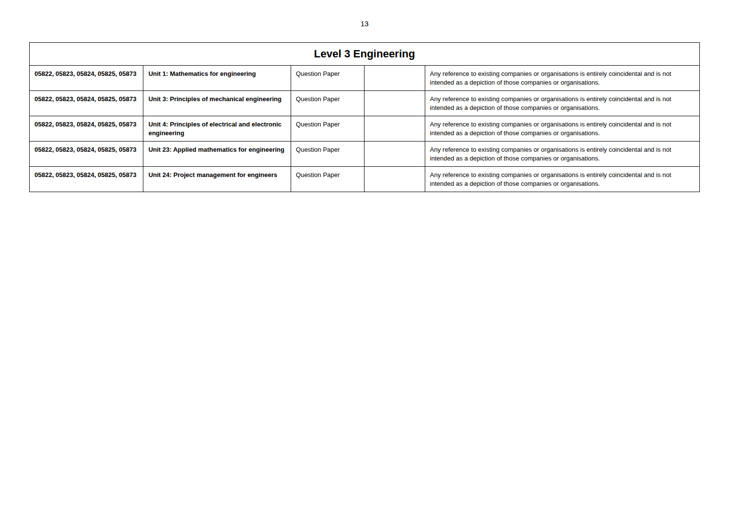13
Level 3 Engineering
| 05822, 05823, 05824, 05825, 05873 | Unit 1: Mathematics for engineering | Question Paper | | Any reference to existing companies or organisations is entirely coincidental and is not intended as a depiction of those companies or organisations. |
| 05822, 05823, 05824, 05825, 05873 | Unit 3: Principles of mechanical engineering | Question Paper | | Any reference to existing companies or organisations is entirely coincidental and is not intended as a depiction of those companies or organisations. |
| 05822, 05823, 05824, 05825, 05873 | Unit 4: Principles of electrical and electronic engineering | Question Paper | | Any reference to existing companies or organisations is entirely coincidental and is not intended as a depiction of those companies or organisations. |
| 05822, 05823, 05824, 05825, 05873 | Unit 23: Applied mathematics for engineering | Question Paper | | Any reference to existing companies or organisations is entirely coincidental and is not intended as a depiction of those companies or organisations. |
| 05822, 05823, 05824, 05825, 05873 | Unit 24: Project management for engineers | Question Paper | | Any reference to existing companies or organisations is entirely coincidental and is not intended as a depiction of those companies or organisations. |